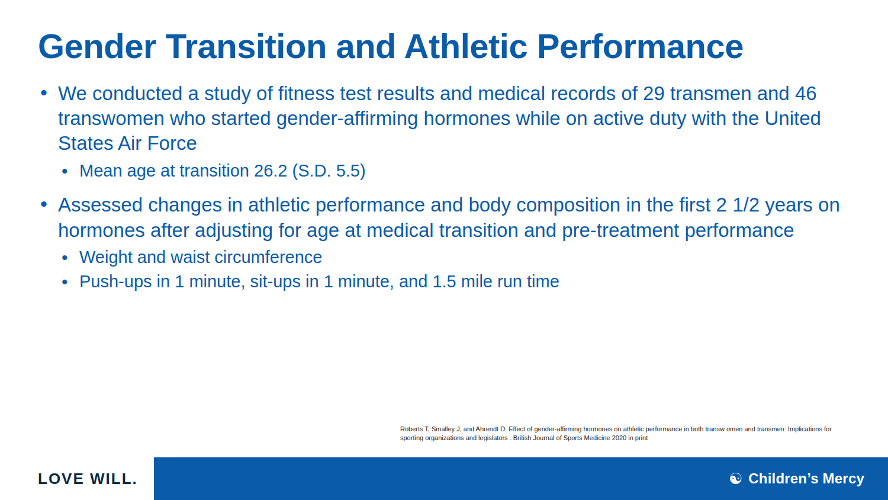Gender Transition and Athletic Performance
We conducted a study of fitness test results and medical records of 29 transmen and 46 transwomen who started gender-affirming hormones while on active duty with the United States Air Force
Mean age at transition 26.2 (S.D. 5.5)
Assessed changes in athletic performance and body composition in the first 2 1/2 years on hormones after adjusting for age at medical transition and pre-treatment performance
Weight and waist circumference
Push-ups in 1 minute, sit-ups in 1 minute, and 1.5 mile run time
Roberts T, Smalley J, and Ahrendt D. Effect of gender-affirming hormones on athletic performance in both transw omen and transmen: Implications for sporting organizations and legislators . British Journal of Sports Medicine 2020 in print
LOVE WILL.
☯ Children’s Mercy